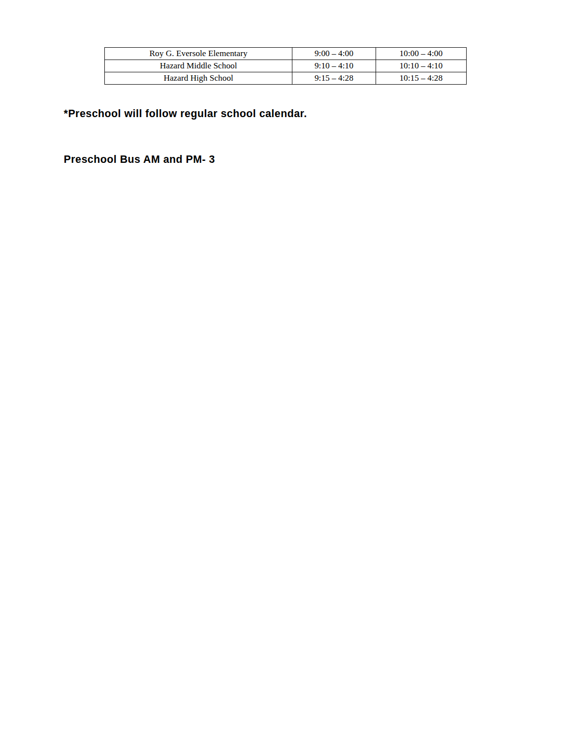| Roy G. Eversole Elementary | 9:00 – 4:00 | 10:00 – 4:00 |
| Hazard Middle School | 9:10 – 4:10 | 10:10 – 4:10 |
| Hazard High School | 9:15 – 4:28 | 10:15 – 4:28 |
*Preschool will follow regular school calendar.
Preschool Bus AM and PM- 3